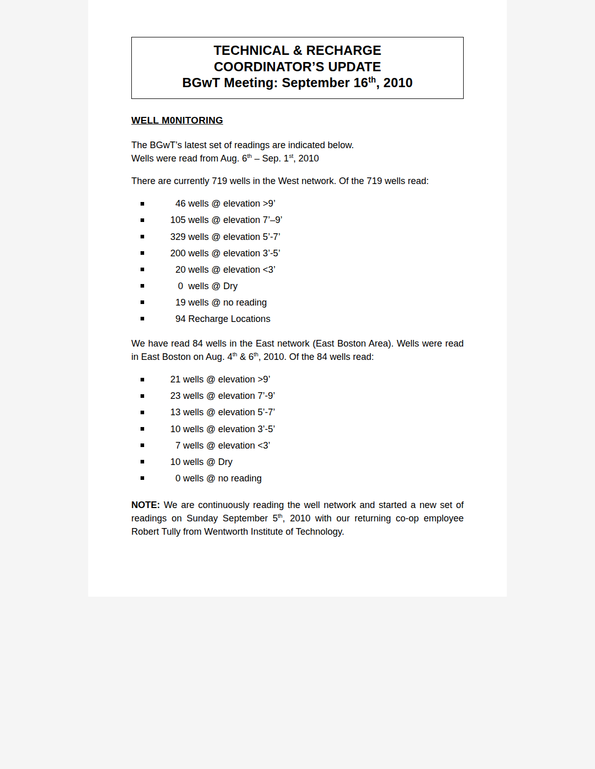TECHNICAL & RECHARGE
COORDINATOR’S UPDATE
BGwT Meeting: September 16th, 2010
WELL M0NITORING
The BGwT’s latest set of readings are indicated below.
Wells were read from Aug. 6th – Sep. 1st, 2010
There are currently 719 wells in the West network. Of the 719 wells read:
46 wells @ elevation >9’
105 wells @ elevation 7’–9’
329 wells @ elevation 5’-7’
200 wells @ elevation 3’-5’
20 wells @ elevation <3’
0 wells @ Dry
19 wells @ no reading
94 Recharge Locations
We have read 84 wells in the East network (East Boston Area). Wells were read in East Boston on Aug. 4th & 6th, 2010. Of the 84 wells read:
21 wells @ elevation >9’
23 wells @ elevation 7’-9’
13 wells @ elevation 5’-7’
10 wells @ elevation 3’-5’
7 wells @ elevation <3’
10 wells @ Dry
0 wells @ no reading
NOTE: We are continuously reading the well network and started a new set of readings on Sunday September 5th, 2010 with our returning co-op employee Robert Tully from Wentworth Institute of Technology.